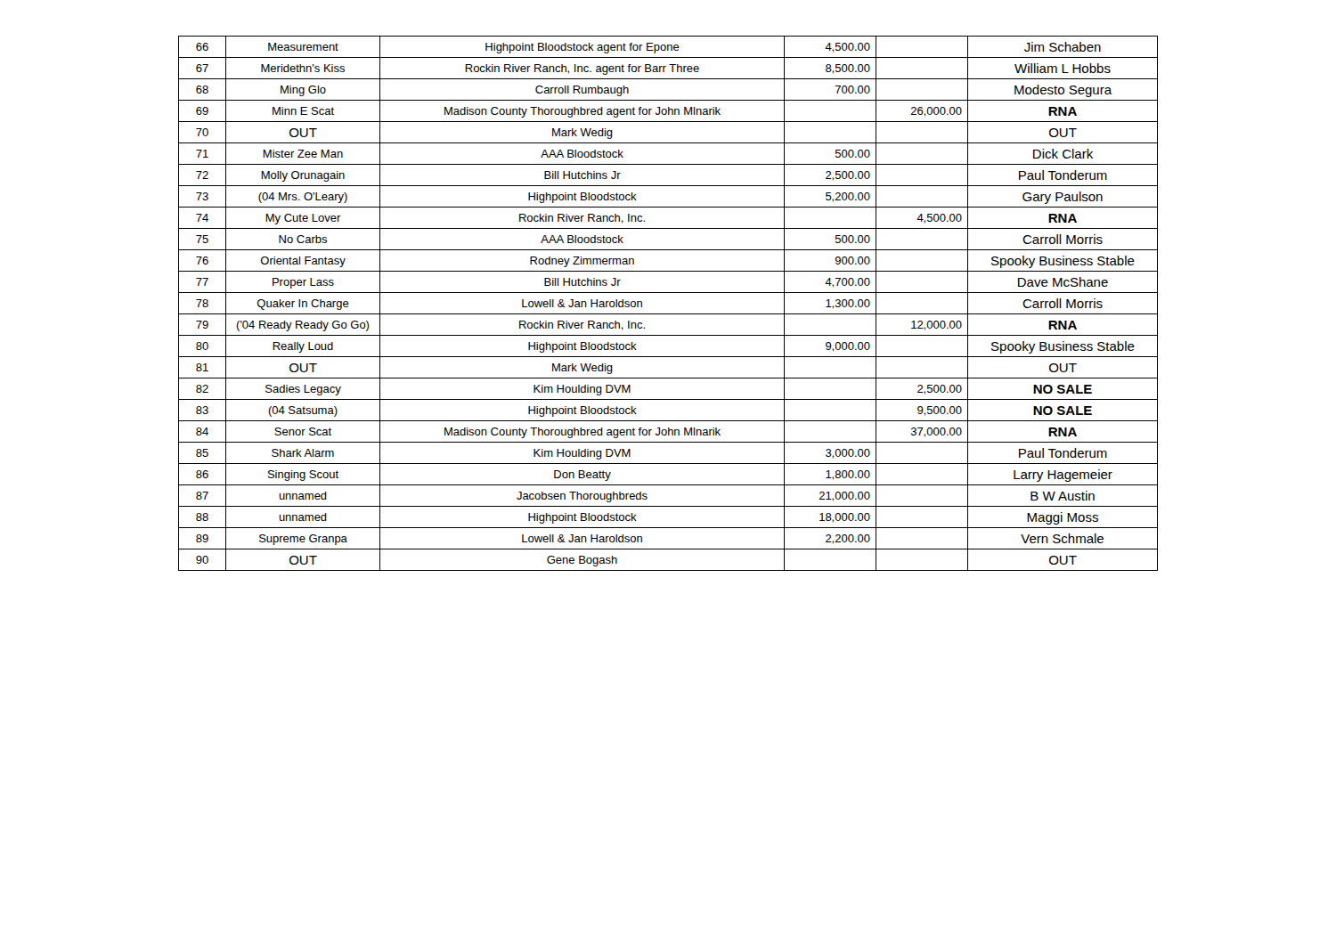| 66 | Measurement | Highpoint Bloodstock agent for Epone | 4,500.00 | | Jim Schaben |
| 67 | Meridethn's Kiss | Rockin River Ranch, Inc. agent for Barr Three | 8,500.00 | | William L Hobbs |
| 68 | Ming Glo | Carroll Rumbaugh | 700.00 | | Modesto Segura |
| 69 | Minn E Scat | Madison County Thoroughbred agent for John Mlnarik | | 26,000.00 | RNA |
| 70 | OUT | Mark Wedig | | | OUT |
| 71 | Mister Zee Man | AAA Bloodstock | 500.00 | | Dick Clark |
| 72 | Molly Orunagain | Bill Hutchins Jr | 2,500.00 | | Paul Tonderum |
| 73 | (04 Mrs. O'Leary) | Highpoint Bloodstock | 5,200.00 | | Gary Paulson |
| 74 | My Cute Lover | Rockin River Ranch, Inc. | | 4,500.00 | RNA |
| 75 | No Carbs | AAA Bloodstock | 500.00 | | Carroll Morris |
| 76 | Oriental Fantasy | Rodney Zimmerman | 900.00 | | Spooky Business Stable |
| 77 | Proper Lass | Bill Hutchins Jr | 4,700.00 | | Dave McShane |
| 78 | Quaker In Charge | Lowell & Jan Haroldson | 1,300.00 | | Carroll Morris |
| 79 | ('04 Ready Ready Go Go) | Rockin River Ranch, Inc. | | 12,000.00 | RNA |
| 80 | Really Loud | Highpoint Bloodstock | 9,000.00 | | Spooky Business Stable |
| 81 | OUT | Mark Wedig | | | OUT |
| 82 | Sadies Legacy | Kim Houlding DVM | | 2,500.00 | NO SALE |
| 83 | (04 Satsuma) | Highpoint Bloodstock | | 9,500.00 | NO SALE |
| 84 | Senor Scat | Madison County Thoroughbred agent for John Mlnarik | | 37,000.00 | RNA |
| 85 | Shark Alarm | Kim Houlding DVM | 3,000.00 | | Paul Tonderum |
| 86 | Singing Scout | Don Beatty | 1,800.00 | | Larry Hagemeier |
| 87 | unnamed | Jacobsen Thoroughbreds | 21,000.00 | | B W Austin |
| 88 | unnamed | Highpoint Bloodstock | 18,000.00 | | Maggi Moss |
| 89 | Supreme Granpa | Lowell & Jan Haroldson | 2,200.00 | | Vern Schmale |
| 90 | OUT | Gene Bogash | | | OUT |